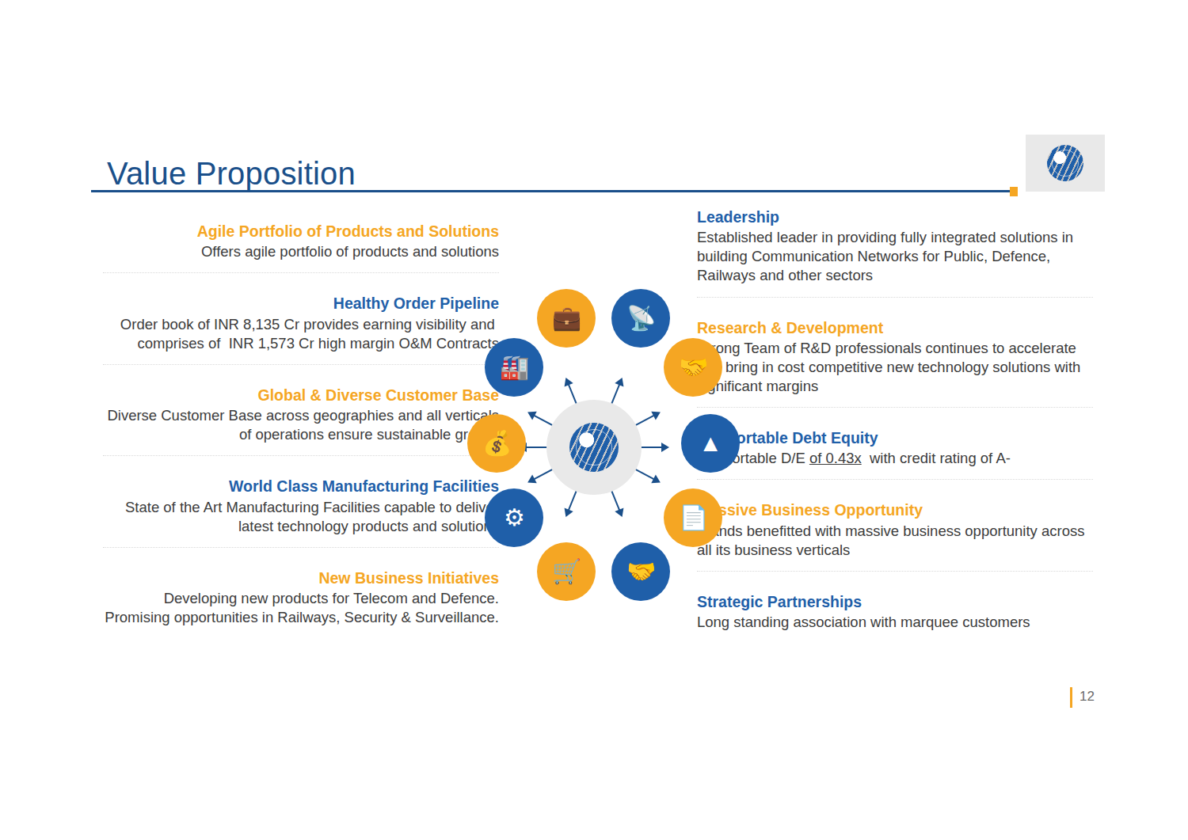Value Proposition
Agile Portfolio of Products and Solutions
Offers agile portfolio of products and solutions
Healthy Order Pipeline
Order book of INR 8,135 Cr provides earning visibility and comprises of INR 1,573 Cr high margin O&M Contracts
Global & Diverse Customer Base
Diverse Customer Base across geographies and all verticals of operations ensure sustainable growth
World Class Manufacturing Facilities
State of the Art Manufacturing Facilities capable to deliver latest technology products and solutions
New Business Initiatives
Developing new products for Telecom and Defence. Promising opportunities in Railways, Security & Surveillance.
Leadership
Established leader in providing fully integrated solutions in building Communication Networks for Public, Defence, Railways and other sectors
Research & Development
Strong Team of R&D professionals continues to accelerate and bring in cost competitive new technology solutions with significant margins
Comfortable Debt Equity
Comfortable D/E of 0.43x with credit rating of A-
Massive Business Opportunity
Stands benefitted with massive business opportunity across all its business verticals
Strategic Partnerships
Long standing association with marquee customers
💼
📡
🤝
▲
📄
🤝
🛒
⚙
💰
🏭
12